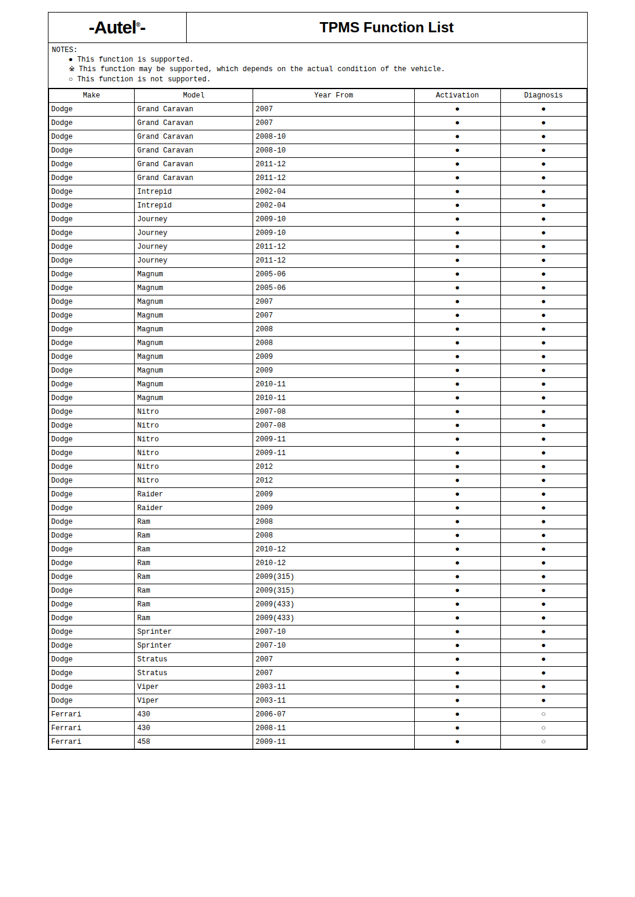-Autel®-
TPMS Function List
NOTES:
● This function is supported.
※ This function may be supported, which depends on the actual condition of the vehicle.
○ This function is not supported.
| Make | Model | Year From | Activation | Diagnosis |
| --- | --- | --- | --- | --- |
| Dodge | Grand Caravan | 2007 | ● | ● |
| Dodge | Grand Caravan | 2007 | ● | ● |
| Dodge | Grand Caravan | 2008-10 | ● | ● |
| Dodge | Grand Caravan | 2008-10 | ● | ● |
| Dodge | Grand Caravan | 2011-12 | ● | ● |
| Dodge | Grand Caravan | 2011-12 | ● | ● |
| Dodge | Intrepid | 2002-04 | ● | ● |
| Dodge | Intrepid | 2002-04 | ● | ● |
| Dodge | Journey | 2009-10 | ● | ● |
| Dodge | Journey | 2009-10 | ● | ● |
| Dodge | Journey | 2011-12 | ● | ● |
| Dodge | Journey | 2011-12 | ● | ● |
| Dodge | Magnum | 2005-06 | ● | ● |
| Dodge | Magnum | 2005-06 | ● | ● |
| Dodge | Magnum | 2007 | ● | ● |
| Dodge | Magnum | 2007 | ● | ● |
| Dodge | Magnum | 2008 | ● | ● |
| Dodge | Magnum | 2008 | ● | ● |
| Dodge | Magnum | 2009 | ● | ● |
| Dodge | Magnum | 2009 | ● | ● |
| Dodge | Magnum | 2010-11 | ● | ● |
| Dodge | Magnum | 2010-11 | ● | ● |
| Dodge | Nitro | 2007-08 | ● | ● |
| Dodge | Nitro | 2007-08 | ● | ● |
| Dodge | Nitro | 2009-11 | ● | ● |
| Dodge | Nitro | 2009-11 | ● | ● |
| Dodge | Nitro | 2012 | ● | ● |
| Dodge | Nitro | 2012 | ● | ● |
| Dodge | Raider | 2009 | ● | ● |
| Dodge | Raider | 2009 | ● | ● |
| Dodge | Ram | 2008 | ● | ● |
| Dodge | Ram | 2008 | ● | ● |
| Dodge | Ram | 2010-12 | ● | ● |
| Dodge | Ram | 2010-12 | ● | ● |
| Dodge | Ram | 2009(315) | ● | ● |
| Dodge | Ram | 2009(315) | ● | ● |
| Dodge | Ram | 2009(433) | ● | ● |
| Dodge | Ram | 2009(433) | ● | ● |
| Dodge | Sprinter | 2007-10 | ● | ● |
| Dodge | Sprinter | 2007-10 | ● | ● |
| Dodge | Stratus | 2007 | ● | ● |
| Dodge | Stratus | 2007 | ● | ● |
| Dodge | Viper | 2003-11 | ● | ● |
| Dodge | Viper | 2003-11 | ● | ● |
| Ferrari | 430 | 2006-07 | ● | ○ |
| Ferrari | 430 | 2008-11 | ● | ○ |
| Ferrari | 458 | 2009-11 | ● | ○ |